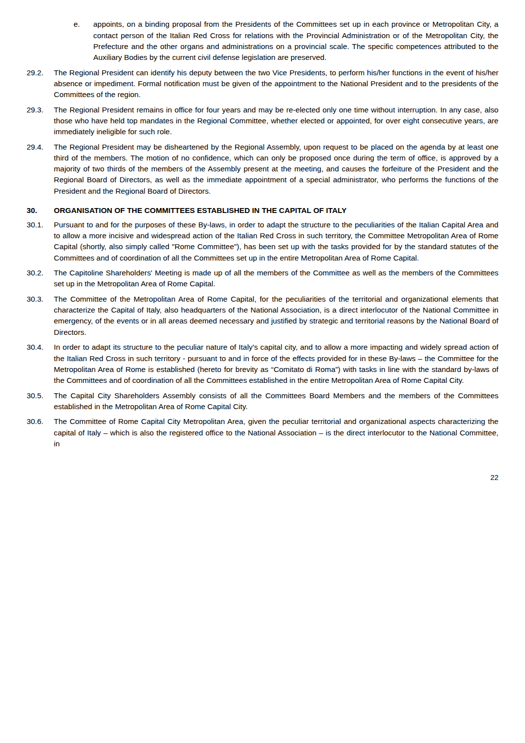e. appoints, on a binding proposal from the Presidents of the Committees set up in each province or Metropolitan City, a contact person of the Italian Red Cross for relations with the Provincial Administration or of the Metropolitan City, the Prefecture and the other organs and administrations on a provincial scale. The specific competences attributed to the Auxiliary Bodies by the current civil defense legislation are preserved.
29.2. The Regional President can identify his deputy between the two Vice Presidents, to perform his/her functions in the event of his/her absence or impediment. Formal notification must be given of the appointment to the National President and to the presidents of the Committees of the region.
29.3. The Regional President remains in office for four years and may be re-elected only one time without interruption. In any case, also those who have held top mandates in the Regional Committee, whether elected or appointed, for over eight consecutive years, are immediately ineligible for such role.
29.4. The Regional President may be disheartened by the Regional Assembly, upon request to be placed on the agenda by at least one third of the members. The motion of no confidence, which can only be proposed once during the term of office, is approved by a majority of two thirds of the members of the Assembly present at the meeting, and causes the forfeiture of the President and the Regional Board of Directors, as well as the immediate appointment of a special administrator, who performs the functions of the President and the Regional Board of Directors.
30. Organisation of the Committees established in the Capital of Italy
30.1. Pursuant to and for the purposes of these By-laws, in order to adapt the structure to the peculiarities of the Italian Capital Area and to allow a more incisive and widespread action of the Italian Red Cross in such territory, the Committee Metropolitan Area of Rome Capital (shortly, also simply called "Rome Committee"), has been set up with the tasks provided for by the standard statutes of the Committees and of coordination of all the Committees set up in the entire Metropolitan Area of Rome Capital.
30.2. The Capitoline Shareholders' Meeting is made up of all the members of the Committee as well as the members of the Committees set up in the Metropolitan Area of Rome Capital.
30.3. The Committee of the Metropolitan Area of Rome Capital, for the peculiarities of the territorial and organizational elements that characterize the Capital of Italy, also headquarters of the National Association, is a direct interlocutor of the National Committee in emergency, of the events or in all areas deemed necessary and justified by strategic and territorial reasons by the National Board of Directors.
30.4. In order to adapt its structure to the peculiar nature of Italy's capital city, and to allow a more impacting and widely spread action of the Italian Red Cross in such territory - pursuant to and in force of the effects provided for in these By-laws – the Committee for the Metropolitan Area of Rome is established (hereto for brevity as “Comitato di Roma”) with tasks in line with the standard by-laws of the Committees and of coordination of all the Committees established in the entire Metropolitan Area of Rome Capital City.
30.5. The Capital City Shareholders Assembly consists of all the Committees Board Members and the members of the Committees established in the Metropolitan Area of Rome Capital City.
30.6. The Committee of Rome Capital City Metropolitan Area, given the peculiar territorial and organizational aspects characterizing the capital of Italy – which is also the registered office to the National Association – is the direct interlocutor to the National Committee, in
22